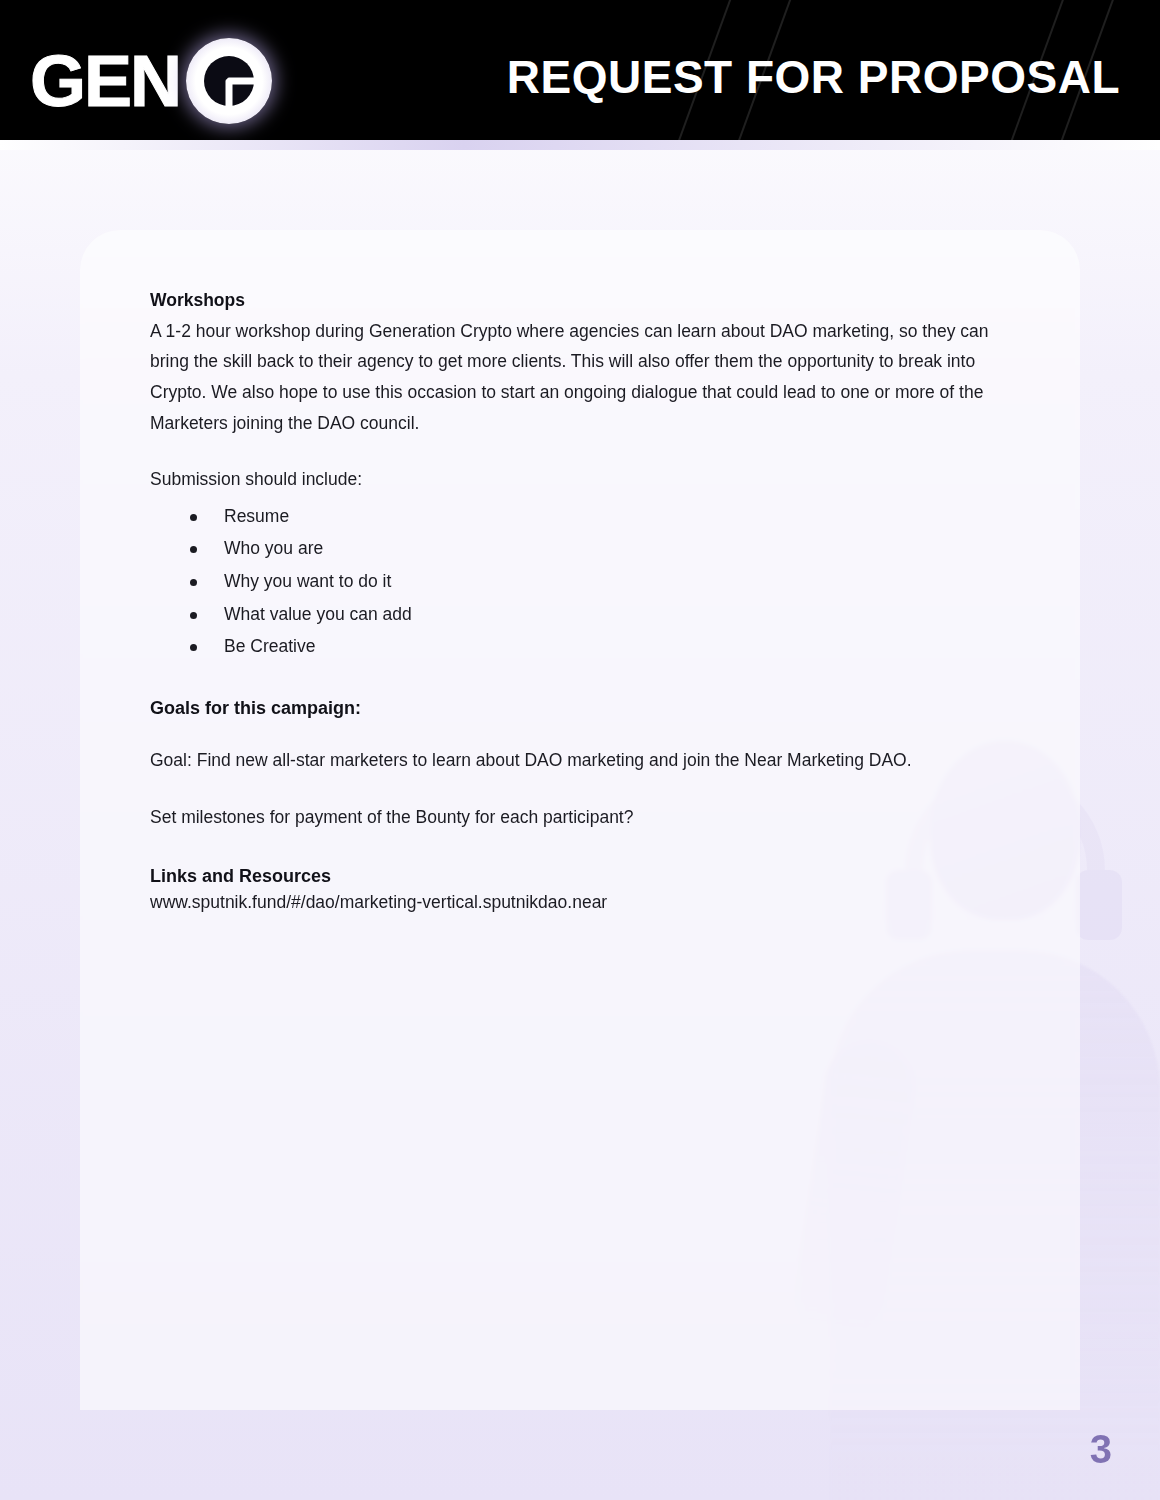GEN
Request for Proposal
Workshops
A 1-2 hour workshop during Generation Crypto where agencies can learn about DAO marketing, so they can bring the skill back to their agency to get more clients. This will also offer them the opportunity to break into Crypto. We also hope to use this occasion to start an ongoing dialogue that could lead to one or more of the Marketers joining the DAO council.
Submission should include:
Resume
Who you are
Why you want to do it
What value you can add
Be Creative
Goals for this campaign:
Goal: Find new all-star marketers to learn about DAO marketing and join the Near Marketing DAO.
Set milestones for payment of the Bounty for each participant?
Links and Resources
www.sputnik.fund/#/dao/marketing-vertical.sputnikdao.near
3